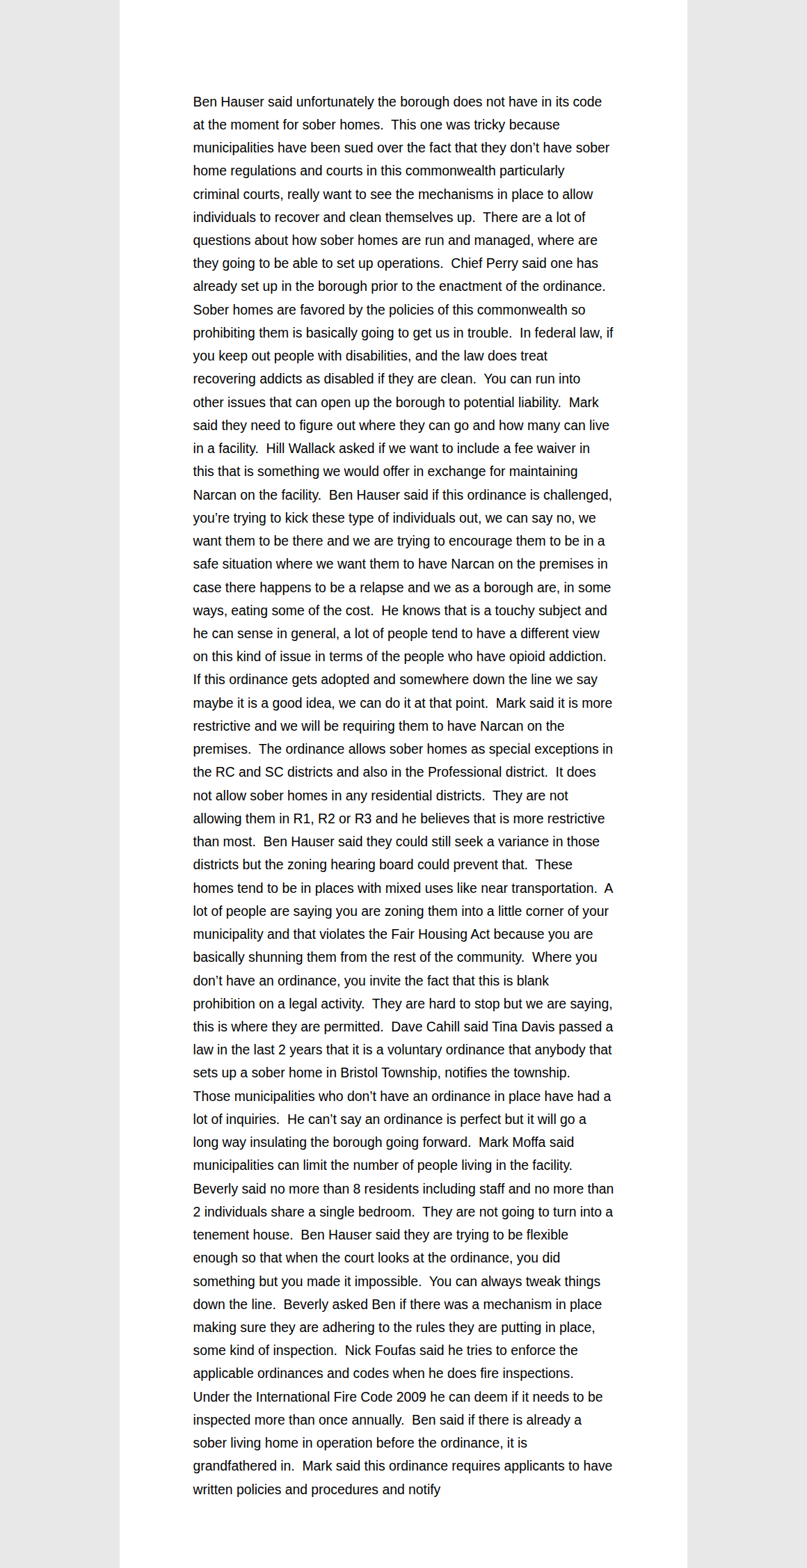Ben Hauser said unfortunately the borough does not have in its code at the moment for sober homes. This one was tricky because municipalities have been sued over the fact that they don’t have sober home regulations and courts in this commonwealth particularly criminal courts, really want to see the mechanisms in place to allow individuals to recover and clean themselves up. There are a lot of questions about how sober homes are run and managed, where are they going to be able to set up operations. Chief Perry said one has already set up in the borough prior to the enactment of the ordinance. Sober homes are favored by the policies of this commonwealth so prohibiting them is basically going to get us in trouble. In federal law, if you keep out people with disabilities, and the law does treat recovering addicts as disabled if they are clean. You can run into other issues that can open up the borough to potential liability. Mark said they need to figure out where they can go and how many can live in a facility. Hill Wallack asked if we want to include a fee waiver in this that is something we would offer in exchange for maintaining Narcan on the facility. Ben Hauser said if this ordinance is challenged, you’re trying to kick these type of individuals out, we can say no, we want them to be there and we are trying to encourage them to be in a safe situation where we want them to have Narcan on the premises in case there happens to be a relapse and we as a borough are, in some ways, eating some of the cost. He knows that is a touchy subject and he can sense in general, a lot of people tend to have a different view on this kind of issue in terms of the people who have opioid addiction. If this ordinance gets adopted and somewhere down the line we say maybe it is a good idea, we can do it at that point. Mark said it is more restrictive and we will be requiring them to have Narcan on the premises. The ordinance allows sober homes as special exceptions in the RC and SC districts and also in the Professional district. It does not allow sober homes in any residential districts. They are not allowing them in R1, R2 or R3 and he believes that is more restrictive than most. Ben Hauser said they could still seek a variance in those districts but the zoning hearing board could prevent that. These homes tend to be in places with mixed uses like near transportation. A lot of people are saying you are zoning them into a little corner of your municipality and that violates the Fair Housing Act because you are basically shunning them from the rest of the community. Where you don’t have an ordinance, you invite the fact that this is blank prohibition on a legal activity. They are hard to stop but we are saying, this is where they are permitted. Dave Cahill said Tina Davis passed a law in the last 2 years that it is a voluntary ordinance that anybody that sets up a sober home in Bristol Township, notifies the township. Those municipalities who don’t have an ordinance in place have had a lot of inquiries. He can’t say an ordinance is perfect but it will go a long way insulating the borough going forward. Mark Moffa said municipalities can limit the number of people living in the facility. Beverly said no more than 8 residents including staff and no more than 2 individuals share a single bedroom. They are not going to turn into a tenement house. Ben Hauser said they are trying to be flexible enough so that when the court looks at the ordinance, you did something but you made it impossible. You can always tweak things down the line. Beverly asked Ben if there was a mechanism in place making sure they are adhering to the rules they are putting in place, some kind of inspection. Nick Foufas said he tries to enforce the applicable ordinances and codes when he does fire inspections. Under the International Fire Code 2009 he can deem if it needs to be inspected more than once annually. Ben said if there is already a sober living home in operation before the ordinance, it is grandfathered in. Mark said this ordinance requires applicants to have written policies and procedures and notify